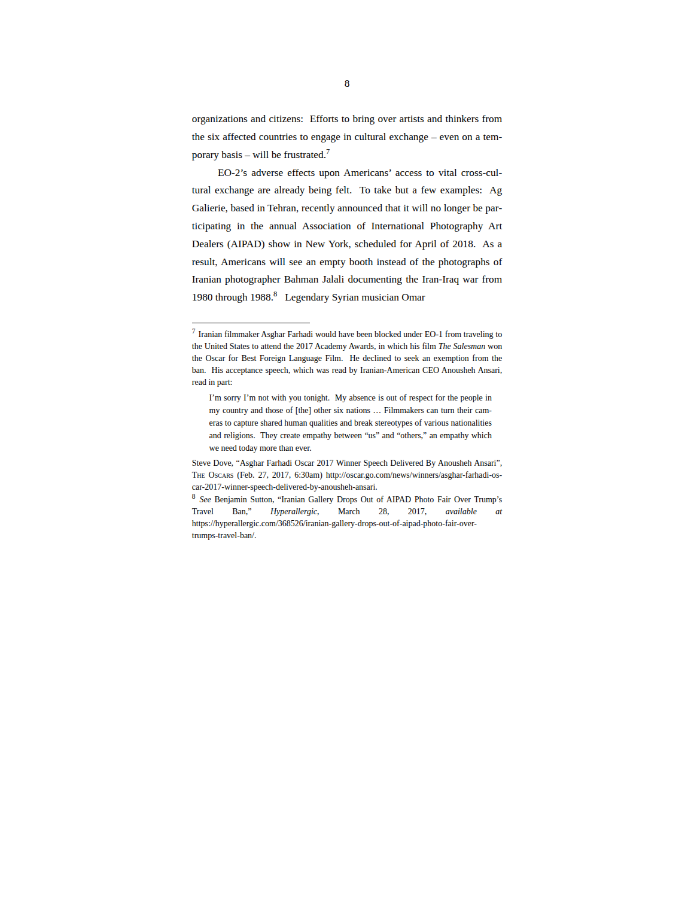8
organizations and citizens: Efforts to bring over artists and thinkers from the six affected countries to engage in cultural exchange – even on a temporary basis – will be frustrated.7
EO-2’s adverse effects upon Americans’ access to vital cross-cultural exchange are already being felt. To take but a few examples: Ag Galierie, based in Tehran, recently announced that it will no longer be participating in the annual Association of International Photography Art Dealers (AIPAD) show in New York, scheduled for April of 2018. As a result, Americans will see an empty booth instead of the photographs of Iranian photographer Bahman Jalali documenting the Iran-Iraq war from 1980 through 1988.8 Legendary Syrian musician Omar
7 Iranian filmmaker Asghar Farhadi would have been blocked under EO-1 from traveling to the United States to attend the 2017 Academy Awards, in which his film The Salesman won the Oscar for Best Foreign Language Film. He declined to seek an exemption from the ban. His acceptance speech, which was read by Iranian-American CEO Anousheh Ansari, read in part:
I’m sorry I’m not with you tonight. My absence is out of respect for the people in my country and those of [the] other six nations … Filmmakers can turn their cameras to capture shared human qualities and break stereotypes of various nationalities and religions. They create empathy between “us” and “others,” an empathy which we need today more than ever.
Steve Dove, “Asghar Farhadi Oscar 2017 Winner Speech Delivered By Anousheh Ansari”, The Oscars (Feb. 27, 2017, 6:30am) http://oscar.go.com/news/winners/asghar-farhadi-oscar-2017-winner-speech-delivered-by-anousheh-ansari.
8 See Benjamin Sutton, “Iranian Gallery Drops Out of AIPAD Photo Fair Over Trump’s Travel Ban,” Hyperallergic, March 28, 2017, available at https://hyperallergic.com/368526/iranian-gallery-drops-out-of-aipad-photo-fair-over-trumps-travel-ban/.